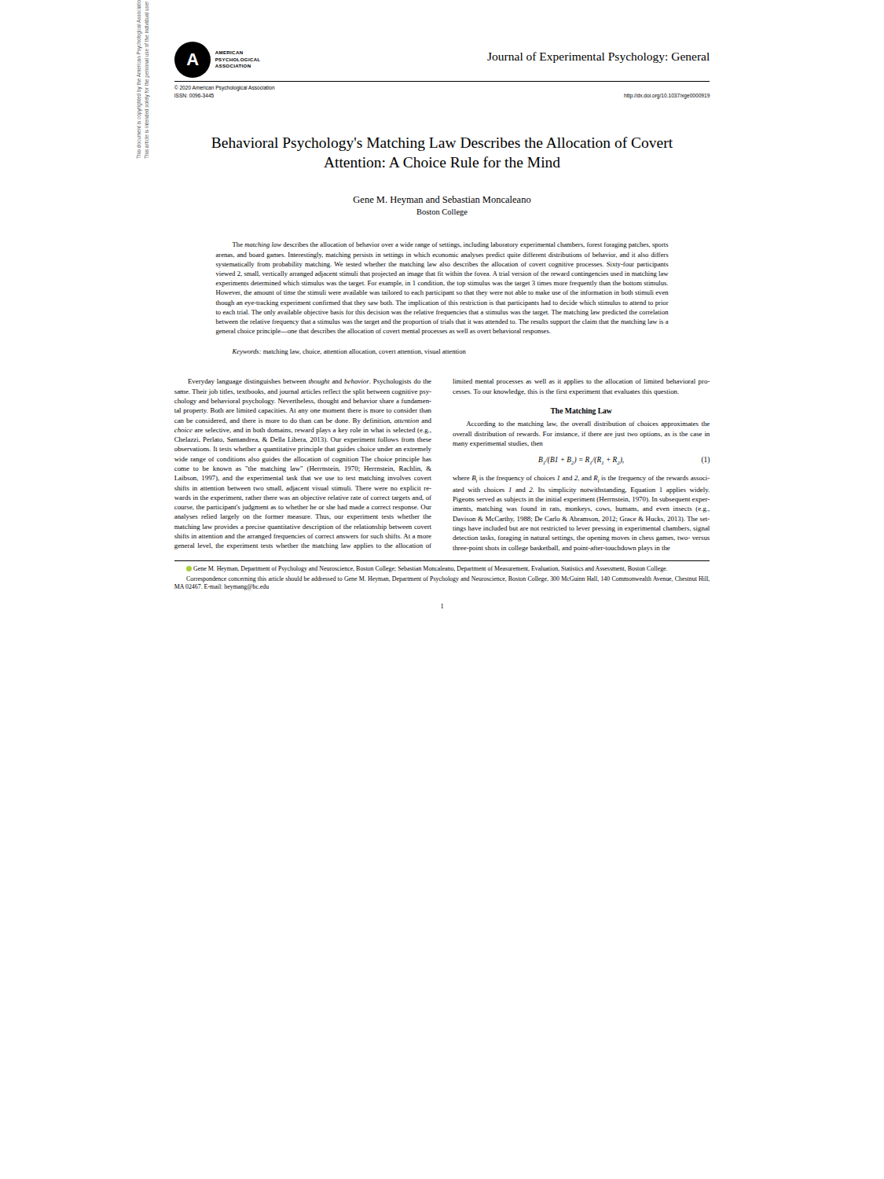This document is copyrighted by the American Psychological Association or one of its allied publishers. This article is intended solely for the personal use of the individual user and is not to be disseminated broadly.
A
AMERICAN
PSYCHOLOGICAL
ASSOCIATION
Journal of Experimental Psychology: General
© 2020 American Psychological Association
ISSN: 0096-3445
http://dx.doi.org/10.1037/xge0000919
Behavioral Psychology's Matching Law Describes the Allocation of Covert Attention: A Choice Rule for the Mind
Gene M. Heyman and Sebastian Moncaleano
Boston College
The matching law describes the allocation of behavior over a wide range of settings, including laboratory experimental chambers, forest foraging patches, sports arenas, and board games. Interestingly, matching persists in settings in which economic analyses predict quite different distributions of behavior, and it also differs systematically from probability matching. We tested whether the matching law also describes the allocation of covert cognitive processes. Sixty-four participants viewed 2, small, vertically arranged adjacent stimuli that projected an image that fit within the fovea. A trial version of the reward contingencies used in matching law experiments determined which stimulus was the target. For example, in 1 condition, the top stimulus was the target 3 times more frequently than the bottom stimulus. However, the amount of time the stimuli were available was tailored to each participant so that they were not able to make use of the information in both stimuli even though an eye-tracking experiment confirmed that they saw both. The implication of this restriction is that participants had to decide which stimulus to attend to prior to each trial. The only available objective basis for this decision was the relative frequencies that a stimulus was the target. The matching law predicted the correlation between the relative frequency that a stimulus was the target and the proportion of trials that it was attended to. The results support the claim that the matching law is a general choice principle—one that describes the allocation of covert mental processes as well as overt behavioral responses.
Keywords: matching law, choice, attention allocation, covert attention, visual attention
Everyday language distinguishes between thought and behavior. Psychologists do the same. Their job titles, textbooks, and journal articles reflect the split between cognitive psychology and behavioral psychology. Nevertheless, thought and behavior share a fundamental property. Both are limited capacities. At any one moment there is more to consider than can be considered, and there is more to do than can be done. By definition, attention and choice are selective, and in both domains, reward plays a key role in what is selected (e.g., Chelazzi, Perlato, Santandrea, & Della Libera, 2013). Our experiment follows from these observations. It tests whether a quantitative principle that guides choice under an extremely wide range of conditions also guides the allocation of cognition The choice principle has come to be known as "the matching law" (Herrnstein, 1970; Herrnstein, Rachlin, & Laibson, 1997), and the experimental task that we use to test matching involves covert shifts in attention between two small, adjacent visual stimuli. There were no explicit rewards in the experiment, rather there was an objective relative rate of correct targets and, of course, the participant's judgment as to whether he or she had made a correct response. Our analyses relied largely on the former measure. Thus, our experiment tests whether the matching law provides a precise quantitative description of the relationship between covert shifts in attention and the arranged frequencies of correct answers for such shifts. At a more general level, the experiment tests whether the matching law applies to the allocation of limited mental processes as well as it applies to the allocation of limited behavioral processes. To our knowledge, this is the first experiment that evaluates this question.
The Matching Law
According to the matching law, the overall distribution of choices approximates the overall distribution of rewards. For instance, if there are just two options, as is the case in many experimental studies, then
B1/(B1 + B2) = R1/(R1 + R2), (1)
where Bi is the frequency of choices 1 and 2, and Ri is the frequency of the rewards associated with choices 1 and 2. Its simplicity notwithstanding, Equation 1 applies widely. Pigeons served as subjects in the initial experiment (Herrnstein, 1970). In subsequent experiments, matching was found in rats, monkeys, cows, humans, and even insects (e.g., Davison & McCarthy, 1988; De Carlo & Abramson, 2012; Grace & Hucks, 2013). The settings have included but are not restricted to lever pressing in experimental chambers, signal detection tasks, foraging in natural settings, the opening moves in chess games, two- versus three-point shots in college basketball, and point-after-touchdown plays in the
Gene M. Heyman, Department of Psychology and Neuroscience, Boston College; Sebastian Moncaleano, Department of Measurement, Evaluation, Statistics and Assessment, Boston College.
Correspondence concerning this article should be addressed to Gene M. Heyman, Department of Psychology and Neuroscience, Boston College, 300 McGuinn Hall, 140 Commonwealth Avenue, Chestnut Hill, MA 02467. E-mail: heymang@bc.edu
1